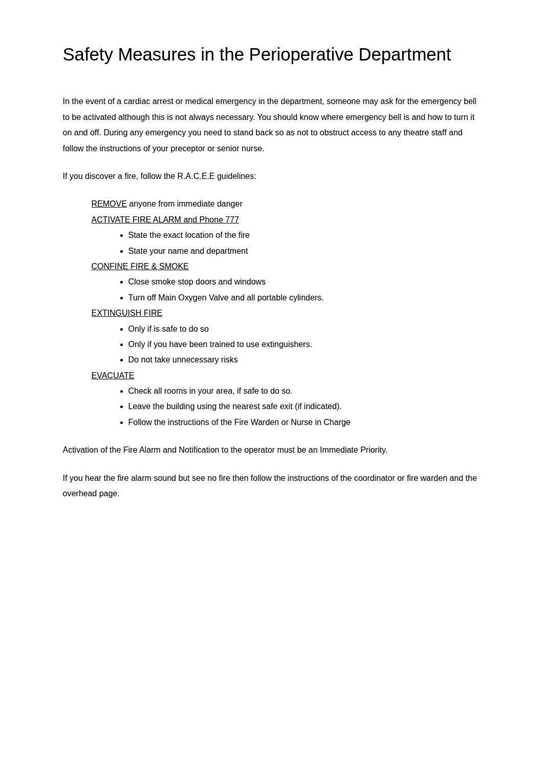Safety Measures in the Perioperative Department
In the event of a cardiac arrest or medical emergency in the department, someone may ask for the emergency bell to be activated although this is not always necessary. You should know where emergency bell is and how to turn it on and off. During any emergency you need to stand back so as not to obstruct access to any theatre staff and follow the instructions of your preceptor or senior nurse.
If you discover a fire, follow the R.A.C.E.E guidelines:
REMOVE anyone from immediate danger
ACTIVATE FIRE ALARM and Phone 777
State the exact location of the fire
State your name and department
CONFINE FIRE & SMOKE
Close smoke stop doors and windows
Turn off Main Oxygen Valve and all portable cylinders.
EXTINGUISH FIRE
Only if is safe to do so
Only if you have been trained to use extinguishers.
Do not take unnecessary risks
EVACUATE
Check all rooms in your area, if safe to do so.
Leave the building using the nearest safe exit (if indicated).
Follow the instructions of the Fire Warden or Nurse in Charge
Activation of the Fire Alarm and Notification to the operator must be an Immediate Priority.
If you hear the fire alarm sound but see no fire then follow the instructions of the coordinator or fire warden and the overhead page.